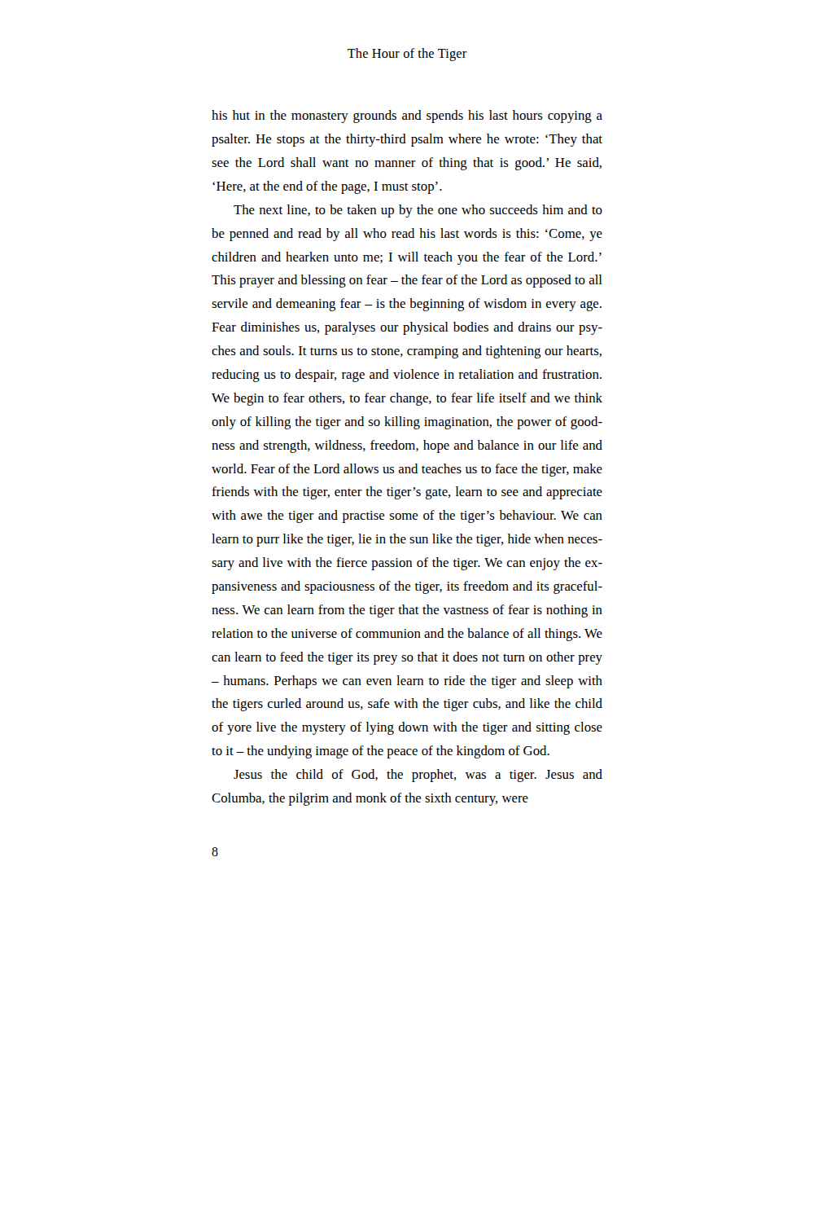The Hour of the Tiger
his hut in the monastery grounds and spends his last hours copying a psalter. He stops at the thirty-third psalm where he wrote: ‘They that see the Lord shall want no manner of thing that is good.’ He said, ‘Here, at the end of the page, I must stop’.
The next line, to be taken up by the one who succeeds him and to be penned and read by all who read his last words is this: ‘Come, ye children and hearken unto me; I will teach you the fear of the Lord.’ This prayer and blessing on fear – the fear of the Lord as opposed to all servile and demeaning fear – is the beginning of wisdom in every age. Fear diminishes us, paralyses our physical bodies and drains our psyches and souls. It turns us to stone, cramping and tightening our hearts, reducing us to despair, rage and violence in retaliation and frustration. We begin to fear others, to fear change, to fear life itself and we think only of killing the tiger and so killing imagination, the power of goodness and strength, wildness, freedom, hope and balance in our life and world. Fear of the Lord allows us and teaches us to face the tiger, make friends with the tiger, enter the tiger’s gate, learn to see and appreciate with awe the tiger and practise some of the tiger’s behaviour. We can learn to purr like the tiger, lie in the sun like the tiger, hide when necessary and live with the fierce passion of the tiger. We can enjoy the expansiveness and spaciousness of the tiger, its freedom and its gracefulness. We can learn from the tiger that the vastness of fear is nothing in relation to the universe of communion and the balance of all things. We can learn to feed the tiger its prey so that it does not turn on other prey – humans. Perhaps we can even learn to ride the tiger and sleep with the tigers curled around us, safe with the tiger cubs, and like the child of yore live the mystery of lying down with the tiger and sitting close to it – the undying image of the peace of the kingdom of God.
Jesus the child of God, the prophet, was a tiger. Jesus and Columba, the pilgrim and monk of the sixth century, were
8